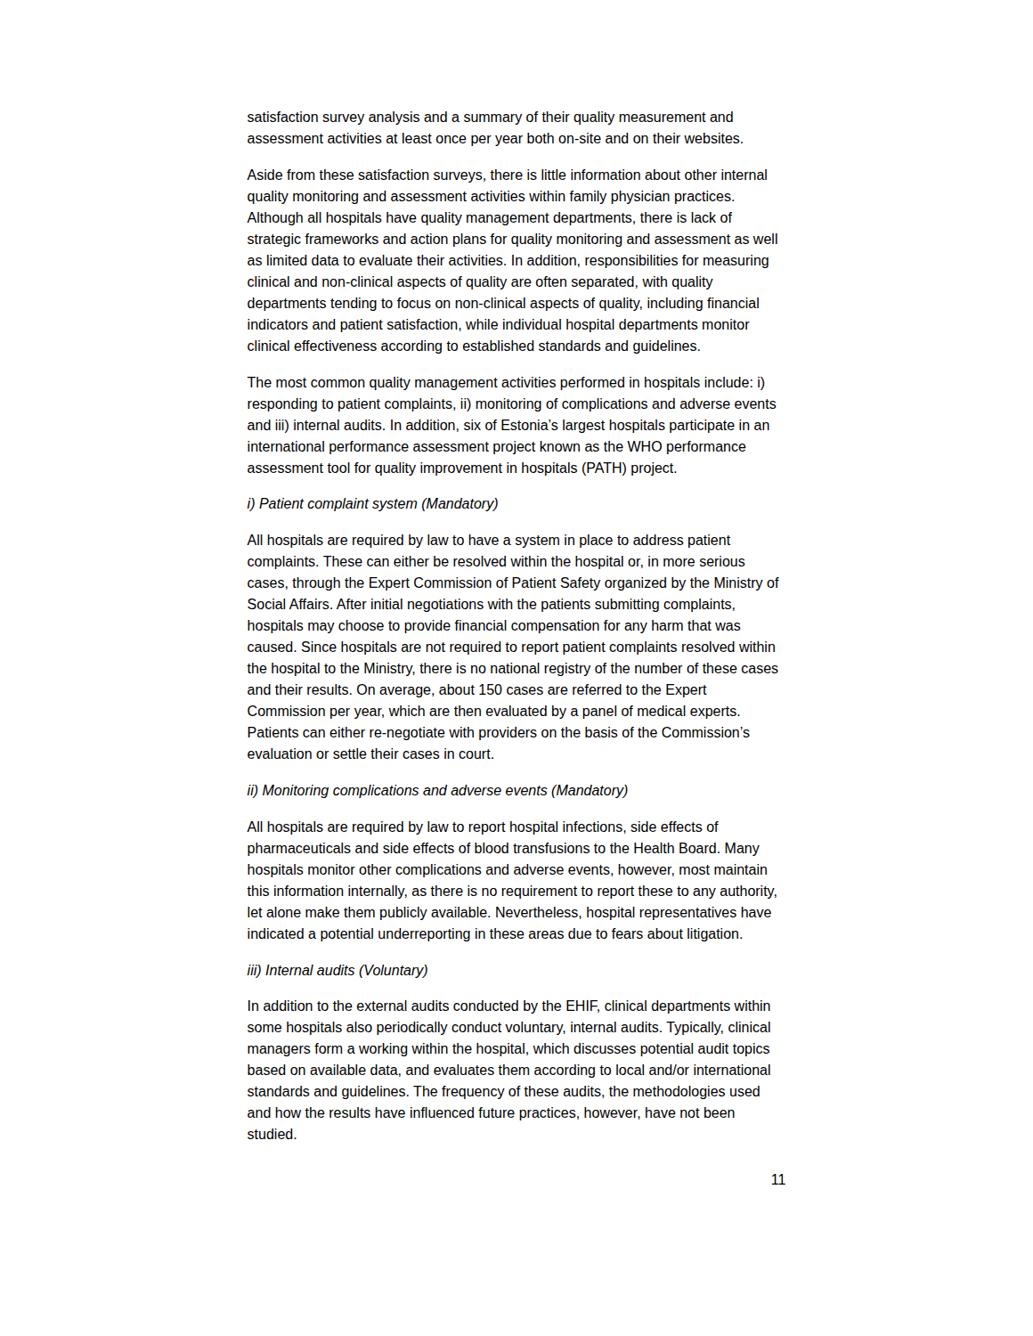satisfaction survey analysis and a summary of their quality measurement and assessment activities at least once per year both on-site and on their websites.
Aside from these satisfaction surveys, there is little information about other internal quality monitoring and assessment activities within family physician practices. Although all hospitals have quality management departments, there is lack of strategic frameworks and action plans for quality monitoring and assessment as well as limited data to evaluate their activities. In addition, responsibilities for measuring clinical and non-clinical aspects of quality are often separated, with quality departments tending to focus on non-clinical aspects of quality, including financial indicators and patient satisfaction, while individual hospital departments monitor clinical effectiveness according to established standards and guidelines.
The most common quality management activities performed in hospitals include: i) responding to patient complaints, ii) monitoring of complications and adverse events and iii) internal audits. In addition, six of Estonia’s largest hospitals participate in an international performance assessment project known as the WHO performance assessment tool for quality improvement in hospitals (PATH) project.
i) Patient complaint system (Mandatory)
All hospitals are required by law to have a system in place to address patient complaints. These can either be resolved within the hospital or, in more serious cases, through the Expert Commission of Patient Safety organized by the Ministry of Social Affairs. After initial negotiations with the patients submitting complaints, hospitals may choose to provide financial compensation for any harm that was caused. Since hospitals are not required to report patient complaints resolved within the hospital to the Ministry, there is no national registry of the number of these cases and their results. On average, about 150 cases are referred to the Expert Commission per year, which are then evaluated by a panel of medical experts. Patients can either re-negotiate with providers on the basis of the Commission’s evaluation or settle their cases in court.
ii) Monitoring complications and adverse events (Mandatory)
All hospitals are required by law to report hospital infections, side effects of pharmaceuticals and side effects of blood transfusions to the Health Board. Many hospitals monitor other complications and adverse events, however, most maintain this information internally, as there is no requirement to report these to any authority, let alone make them publicly available. Nevertheless, hospital representatives have indicated a potential underreporting in these areas due to fears about litigation.
iii) Internal audits (Voluntary)
In addition to the external audits conducted by the EHIF, clinical departments within some hospitals also periodically conduct voluntary, internal audits. Typically, clinical managers form a working within the hospital, which discusses potential audit topics based on available data, and evaluates them according to local and/or international standards and guidelines. The frequency of these audits, the methodologies used and how the results have influenced future practices, however, have not been studied.
11